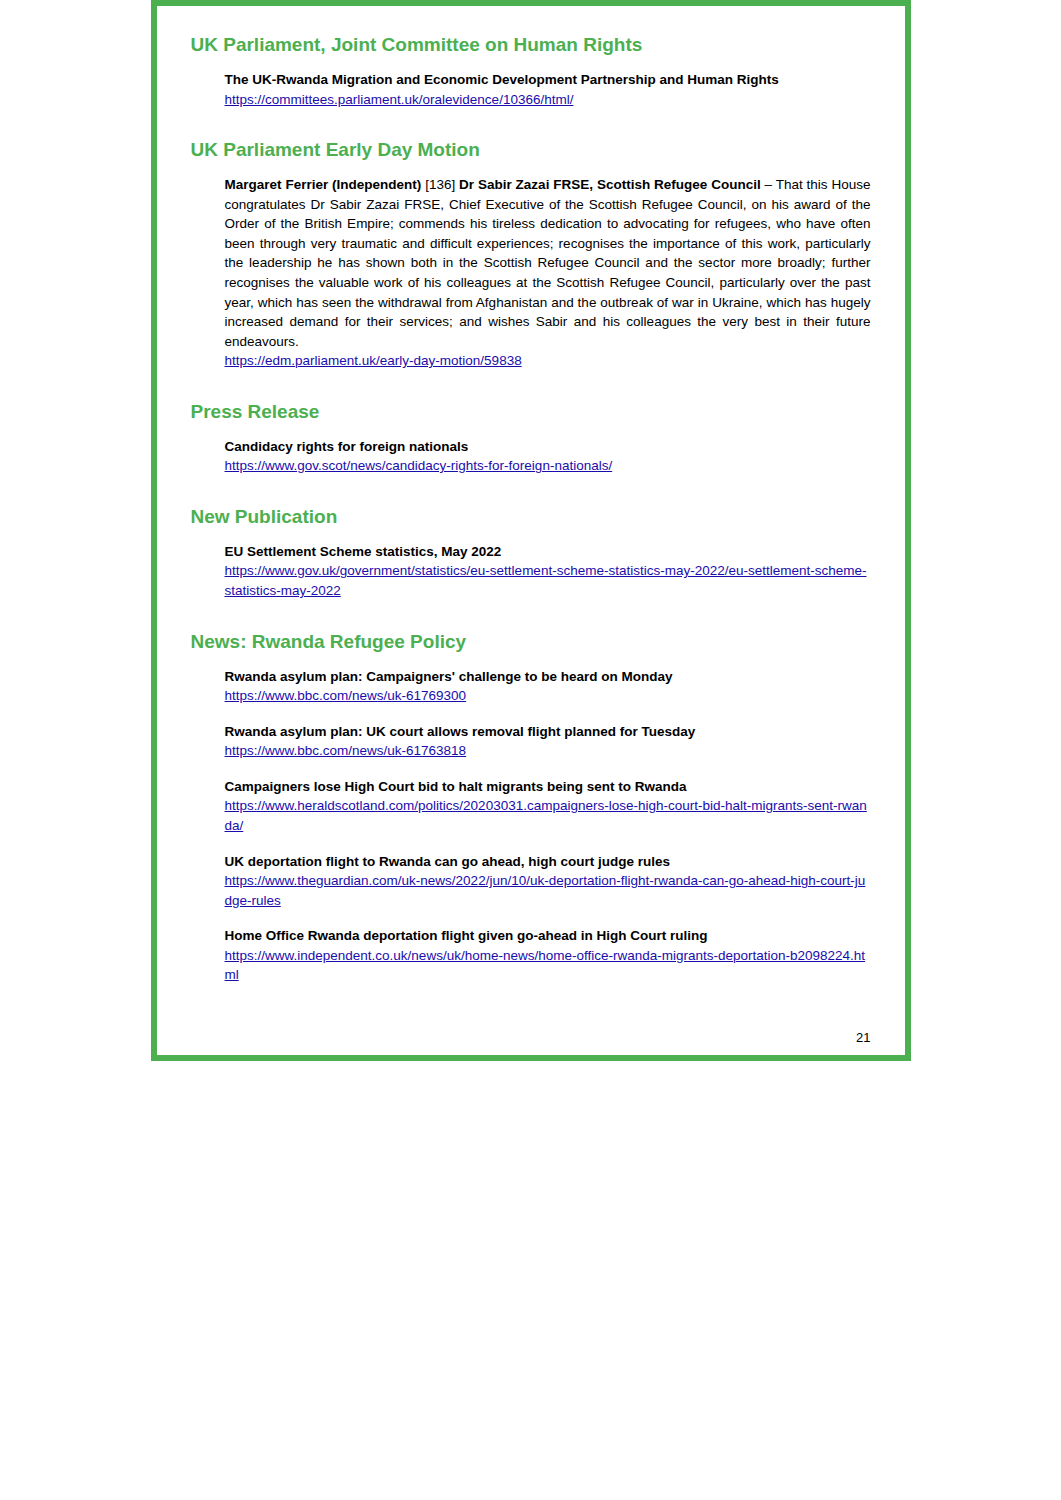UK Parliament, Joint Committee on Human Rights
The UK-Rwanda Migration and Economic Development Partnership and Human Rights
https://committees.parliament.uk/oralevidence/10366/html/
UK Parliament Early Day Motion
Margaret Ferrier (Independent) [136] Dr Sabir Zazai FRSE, Scottish Refugee Council – That this House congratulates Dr Sabir Zazai FRSE, Chief Executive of the Scottish Refugee Council, on his award of the Order of the British Empire; commends his tireless dedication to advocating for refugees, who have often been through very traumatic and difficult experiences; recognises the importance of this work, particularly the leadership he has shown both in the Scottish Refugee Council and the sector more broadly; further recognises the valuable work of his colleagues at the Scottish Refugee Council, particularly over the past year, which has seen the withdrawal from Afghanistan and the outbreak of war in Ukraine, which has hugely increased demand for their services; and wishes Sabir and his colleagues the very best in their future endeavours.
https://edm.parliament.uk/early-day-motion/59838
Press Release
Candidacy rights for foreign nationals
https://www.gov.scot/news/candidacy-rights-for-foreign-nationals/
New Publication
EU Settlement Scheme statistics, May 2022
https://www.gov.uk/government/statistics/eu-settlement-scheme-statistics-may-2022/eu-settlement-scheme-statistics-may-2022
News: Rwanda Refugee Policy
Rwanda asylum plan: Campaigners' challenge to be heard on Monday
https://www.bbc.com/news/uk-61769300
Rwanda asylum plan: UK court allows removal flight planned for Tuesday
https://www.bbc.com/news/uk-61763818
Campaigners lose High Court bid to halt migrants being sent to Rwanda
https://www.heraldscotland.com/politics/20203031.campaigners-lose-high-court-bid-halt-migrants-sent-rwanda/
UK deportation flight to Rwanda can go ahead, high court judge rules
https://www.theguardian.com/uk-news/2022/jun/10/uk-deportation-flight-rwanda-can-go-ahead-high-court-judge-rules
Home Office Rwanda deportation flight given go-ahead in High Court ruling
https://www.independent.co.uk/news/uk/home-news/home-office-rwanda-migrants-deportation-b2098224.html
21